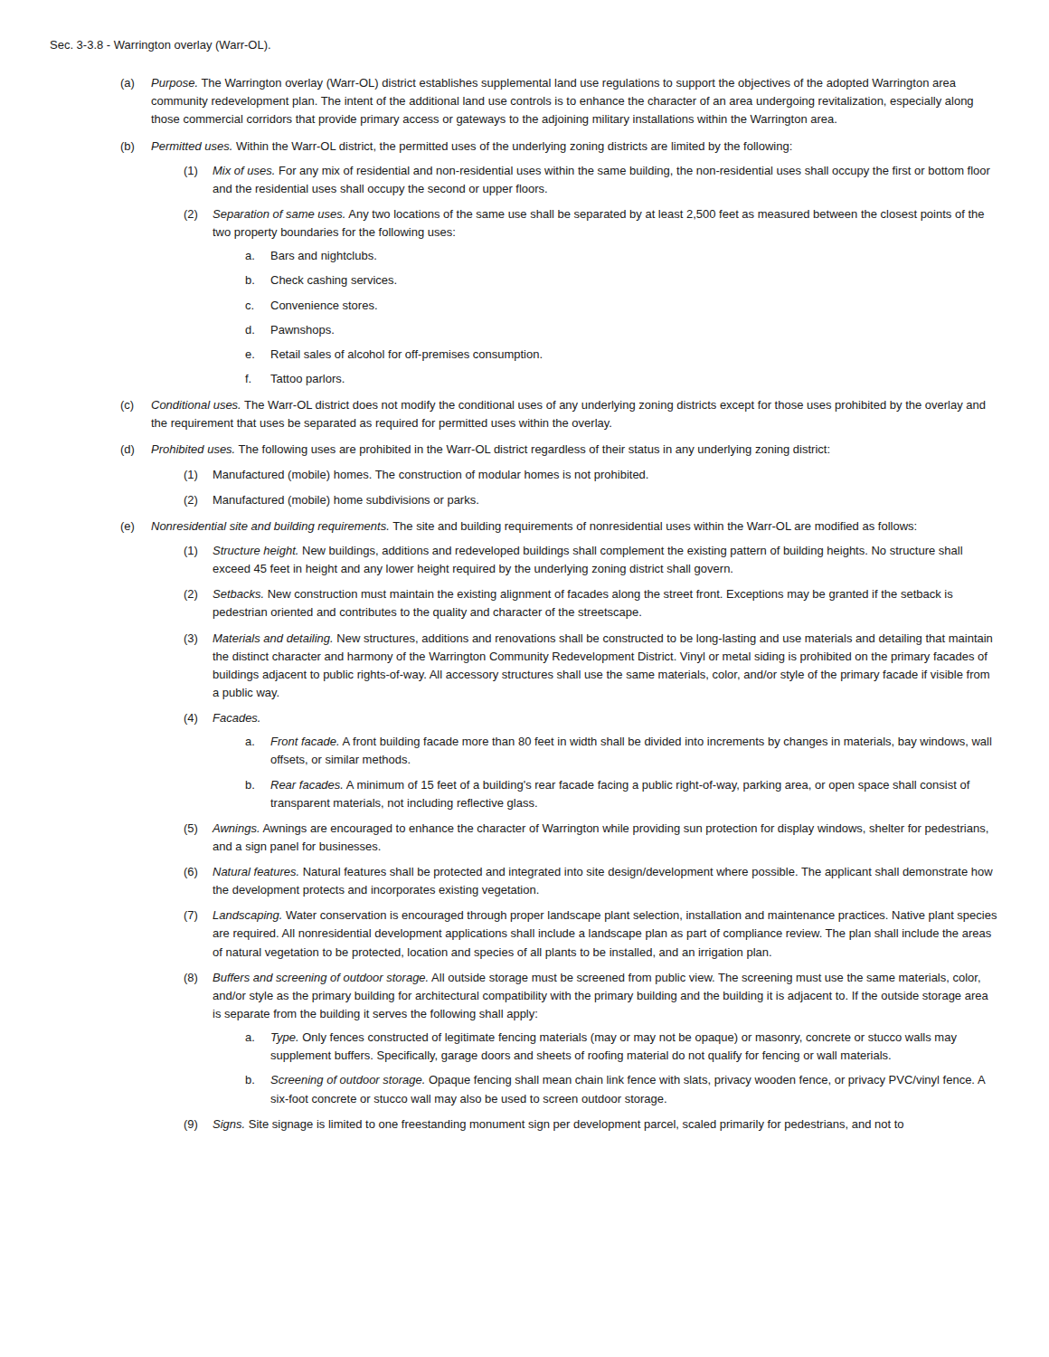Sec. 3-3.8 - Warrington overlay (Warr-OL).
(a) Purpose. The Warrington overlay (Warr-OL) district establishes supplemental land use regulations to support the objectives of the adopted Warrington area community redevelopment plan. The intent of the additional land use controls is to enhance the character of an area undergoing revitalization, especially along those commercial corridors that provide primary access or gateways to the adjoining military installations within the Warrington area.
(b) Permitted uses. Within the Warr-OL district, the permitted uses of the underlying zoning districts are limited by the following:
(1) Mix of uses. For any mix of residential and non-residential uses within the same building, the non-residential uses shall occupy the first or bottom floor and the residential uses shall occupy the second or upper floors.
(2) Separation of same uses. Any two locations of the same use shall be separated by at least 2,500 feet as measured between the closest points of the two property boundaries for the following uses:
a. Bars and nightclubs.
b. Check cashing services.
c. Convenience stores.
d. Pawnshops.
e. Retail sales of alcohol for off-premises consumption.
f. Tattoo parlors.
(c) Conditional uses. The Warr-OL district does not modify the conditional uses of any underlying zoning districts except for those uses prohibited by the overlay and the requirement that uses be separated as required for permitted uses within the overlay.
(d) Prohibited uses. The following uses are prohibited in the Warr-OL district regardless of their status in any underlying zoning district:
(1) Manufactured (mobile) homes. The construction of modular homes is not prohibited.
(2) Manufactured (mobile) home subdivisions or parks.
(e) Nonresidential site and building requirements. The site and building requirements of nonresidential uses within the Warr-OL are modified as follows:
(1) Structure height. New buildings, additions and redeveloped buildings shall complement the existing pattern of building heights. No structure shall exceed 45 feet in height and any lower height required by the underlying zoning district shall govern.
(2) Setbacks. New construction must maintain the existing alignment of facades along the street front. Exceptions may be granted if the setback is pedestrian oriented and contributes to the quality and character of the streetscape.
(3) Materials and detailing. New structures, additions and renovations shall be constructed to be long-lasting and use materials and detailing that maintain the distinct character and harmony of the Warrington Community Redevelopment District. Vinyl or metal siding is prohibited on the primary facades of buildings adjacent to public rights-of-way. All accessory structures shall use the same materials, color, and/or style of the primary facade if visible from a public way.
(4) Facades.
a. Front facade. A front building facade more than 80 feet in width shall be divided into increments by changes in materials, bay windows, wall offsets, or similar methods.
b. Rear facades. A minimum of 15 feet of a building's rear facade facing a public right-of-way, parking area, or open space shall consist of transparent materials, not including reflective glass.
(5) Awnings. Awnings are encouraged to enhance the character of Warrington while providing sun protection for display windows, shelter for pedestrians, and a sign panel for businesses.
(6) Natural features. Natural features shall be protected and integrated into site design/development where possible. The applicant shall demonstrate how the development protects and incorporates existing vegetation.
(7) Landscaping. Water conservation is encouraged through proper landscape plant selection, installation and maintenance practices. Native plant species are required. All nonresidential development applications shall include a landscape plan as part of compliance review. The plan shall include the areas of natural vegetation to be protected, location and species of all plants to be installed, and an irrigation plan.
(8) Buffers and screening of outdoor storage. All outside storage must be screened from public view. The screening must use the same materials, color, and/or style as the primary building for architectural compatibility with the primary building and the building it is adjacent to. If the outside storage area is separate from the building it serves the following shall apply:
a. Type. Only fences constructed of legitimate fencing materials (may or may not be opaque) or masonry, concrete or stucco walls may supplement buffers. Specifically, garage doors and sheets of roofing material do not qualify for fencing or wall materials.
b. Screening of outdoor storage. Opaque fencing shall mean chain link fence with slats, privacy wooden fence, or privacy PVC/vinyl fence. A six-foot concrete or stucco wall may also be used to screen outdoor storage.
(9) Signs. Site signage is limited to one freestanding monument sign per development parcel, scaled primarily for pedestrians, and not to